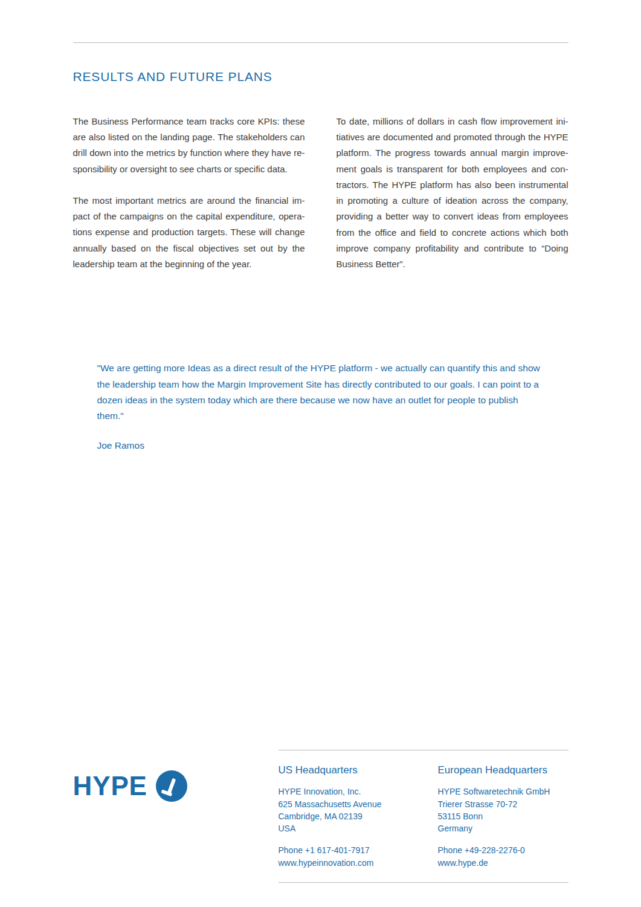Results and Future Plans
The Business Performance team tracks core KPIs: these are also listed on the landing page. The stakeholders can drill down into the metrics by function where they have responsibility or oversight to see charts or specific data.
The most important metrics are around the financial impact of the campaigns on the capital expenditure, operations expense and production targets. These will change annually based on the fiscal objectives set out by the leadership team at the beginning of the year.
To date, millions of dollars in cash flow improvement initiatives are documented and promoted through the HYPE platform. The progress towards annual margin improvement goals is transparent for both employees and contractors. The HYPE platform has also been instrumental in promoting a culture of ideation across the company, providing a better way to convert ideas from employees from the office and field to concrete actions which both improve company profitability and contribute to “Doing Business Better”.
"We are getting more Ideas as a direct result of the HYPE platform - we actually can quantify this and show the leadership team how the Margin Improvement Site has directly contributed to our goals. I can point to a dozen ideas in the system today which are there because we now have an outlet for people to publish them."
Joe Ramos
HYPE
US Headquarters
HYPE Innovation, Inc.
625 Massachusetts Avenue
Cambridge, MA 02139
USA
Phone +1 617-401-7917
www.hypeinnovation.com
European Headquarters
HYPE Softwaretechnik GmbH
Trierer Strasse 70-72
53115 Bonn
Germany
Phone +49-228-2276-0
www.hype.de